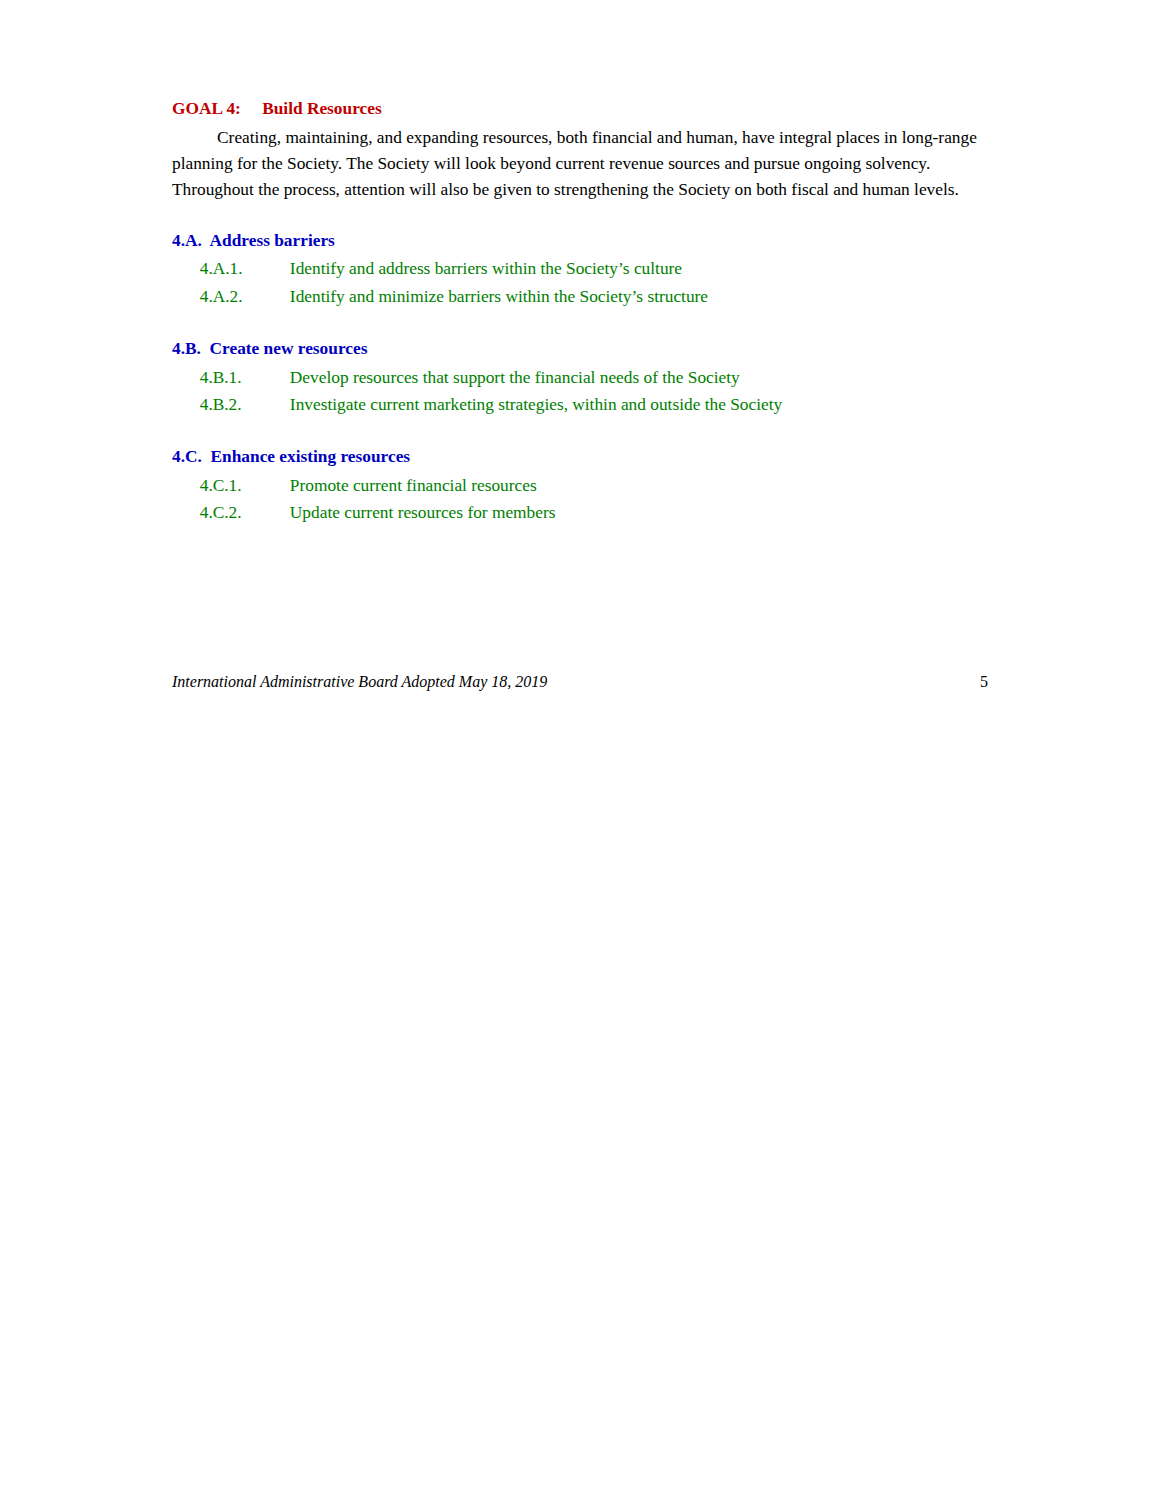GOAL 4: Build Resources
Creating, maintaining, and expanding resources, both financial and human, have integral places in long-range planning for the Society. The Society will look beyond current revenue sources and pursue ongoing solvency. Throughout the process, attention will also be given to strengthening the Society on both fiscal and human levels.
4.A. Address barriers
4.A.1. Identify and address barriers within the Society’s culture
4.A.2. Identify and minimize barriers within the Society’s structure
4.B. Create new resources
4.B.1. Develop resources that support the financial needs of the Society
4.B.2. Investigate current marketing strategies, within and outside the Society
4.C. Enhance existing resources
4.C.1. Promote current financial resources
4.C.2. Update current resources for members
International Administrative Board Adopted May 18, 2019 5